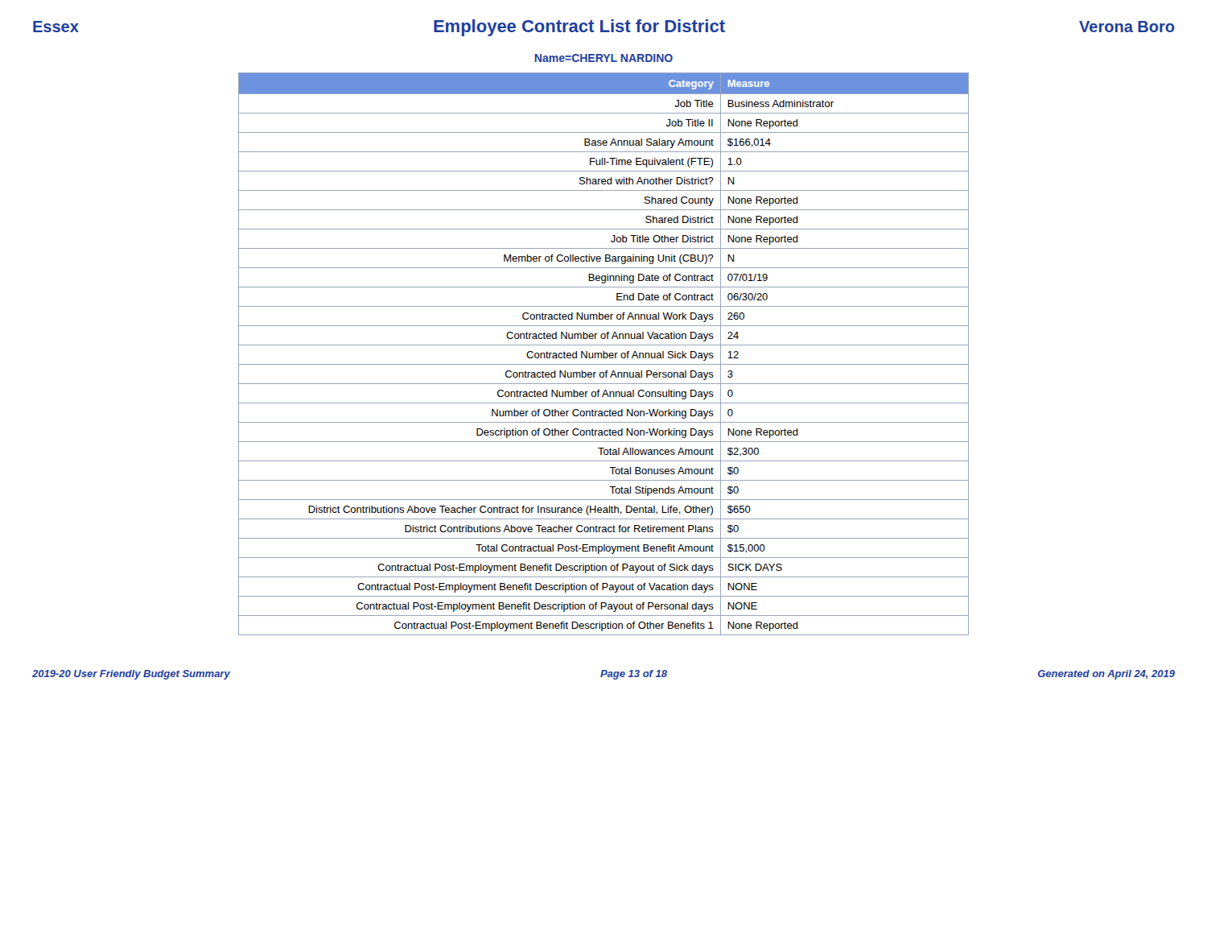Essex
Employee Contract List for District
Verona Boro
Name=CHERYL NARDINO
| Category | Measure |
| --- | --- |
| Job Title | Business Administrator |
| Job Title II | None Reported |
| Base Annual Salary Amount | $166,014 |
| Full-Time Equivalent (FTE) | 1.0 |
| Shared with Another District? | N |
| Shared County | None Reported |
| Shared District | None Reported |
| Job Title Other District | None Reported |
| Member of Collective Bargaining Unit (CBU)? | N |
| Beginning Date of Contract | 07/01/19 |
| End Date of Contract | 06/30/20 |
| Contracted Number of Annual Work Days | 260 |
| Contracted Number of Annual Vacation Days | 24 |
| Contracted Number of Annual Sick Days | 12 |
| Contracted Number of Annual Personal Days | 3 |
| Contracted Number of Annual Consulting Days | 0 |
| Number of Other Contracted Non-Working Days | 0 |
| Description of Other Contracted Non-Working Days | None Reported |
| Total Allowances Amount | $2,300 |
| Total Bonuses Amount | $0 |
| Total Stipends Amount | $0 |
| District Contributions Above Teacher Contract for Insurance (Health, Dental, Life, Other) | $650 |
| District Contributions Above Teacher Contract for Retirement Plans | $0 |
| Total Contractual Post-Employment Benefit Amount | $15,000 |
| Contractual Post-Employment Benefit Description of Payout of Sick days | SICK DAYS |
| Contractual Post-Employment Benefit Description of Payout of Vacation days | NONE |
| Contractual Post-Employment Benefit Description of Payout of Personal days | NONE |
| Contractual Post-Employment Benefit Description of Other Benefits 1 | None Reported |
2019-20 User Friendly Budget Summary
Page 13 of 18
Generated on April 24, 2019